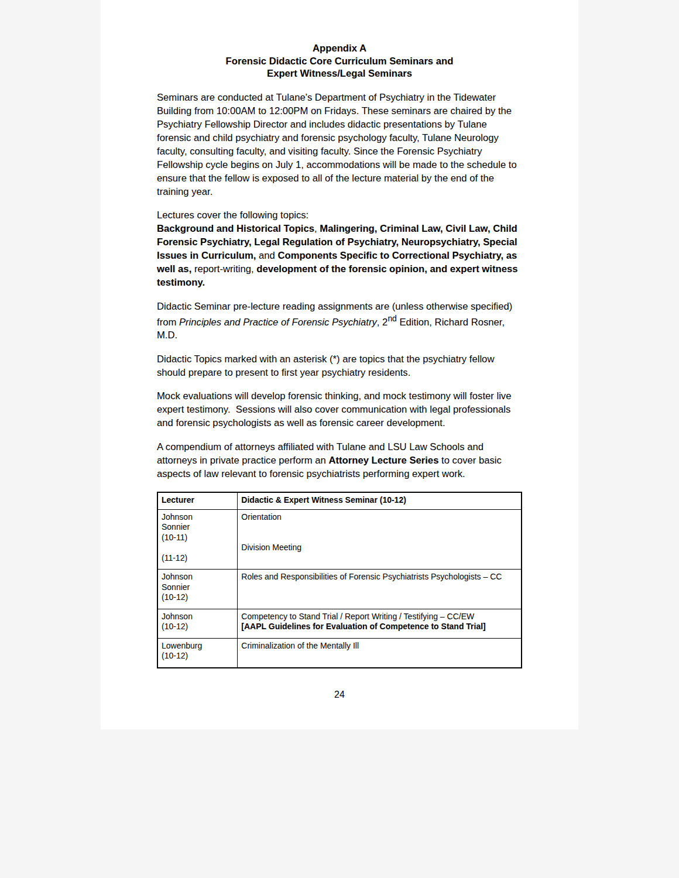Appendix A Forensic Didactic Core Curriculum Seminars and Expert Witness/Legal Seminars
Seminars are conducted at Tulane's Department of Psychiatry in the Tidewater Building from 10:00AM to 12:00PM on Fridays. These seminars are chaired by the Psychiatry Fellowship Director and includes didactic presentations by Tulane forensic and child psychiatry and forensic psychology faculty, Tulane Neurology faculty, consulting faculty, and visiting faculty. Since the Forensic Psychiatry Fellowship cycle begins on July 1, accommodations will be made to the schedule to ensure that the fellow is exposed to all of the lecture material by the end of the training year.
Lectures cover the following topics:
Background and Historical Topics, Malingering, Criminal Law, Civil Law, Child Forensic Psychiatry, Legal Regulation of Psychiatry, Neuropsychiatry, Special Issues in Curriculum, and Components Specific to Correctional Psychiatry, as well as, report-writing, development of the forensic opinion, and expert witness testimony.
Didactic Seminar pre-lecture reading assignments are (unless otherwise specified) from Principles and Practice of Forensic Psychiatry, 2nd Edition, Richard Rosner, M.D.
Didactic Topics marked with an asterisk (*) are topics that the psychiatry fellow should prepare to present to first year psychiatry residents.
Mock evaluations will develop forensic thinking, and mock testimony will foster live expert testimony. Sessions will also cover communication with legal professionals and forensic psychologists as well as forensic career development.
A compendium of attorneys affiliated with Tulane and LSU Law Schools and attorneys in private practice perform an Attorney Lecture Series to cover basic aspects of law relevant to forensic psychiatrists performing expert work.
| Lecturer | Didactic & Expert Witness Seminar (10-12) |
| --- | --- |
| Johnson Sonnier (10-11) (11-12) | Orientation Division Meeting |
| Johnson Sonnier (10-12) | Roles and Responsibilities of Forensic Psychiatrists Psychologists – CC |
| Johnson (10-12) | Competency to Stand Trial / Report Writing / Testifying – CC/EW [AAPL Guidelines for Evaluation of Competence to Stand Trial] |
| Lowenburg (10-12) | Criminalization of the Mentally Ill |
24